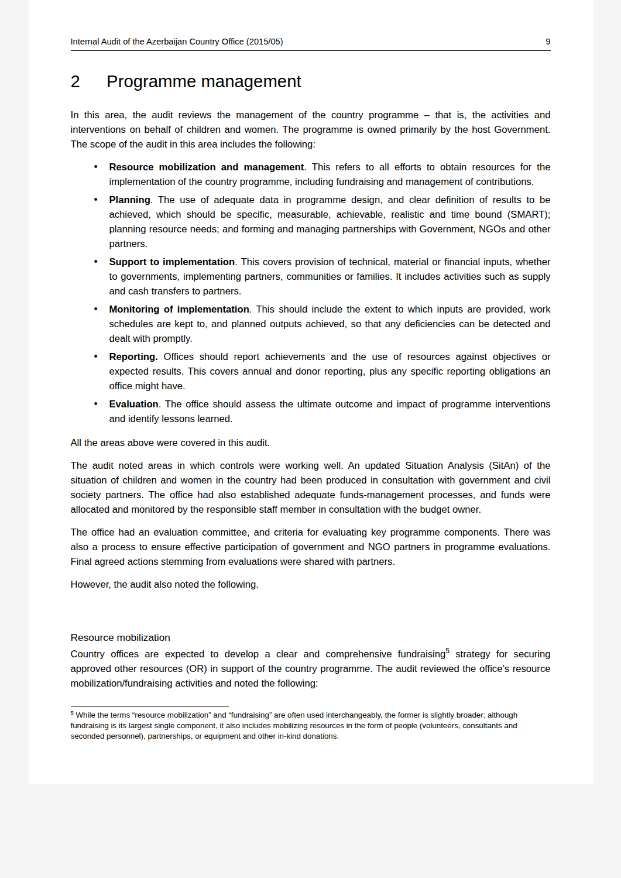Internal Audit of the Azerbaijan Country Office (2015/05)
9
2 Programme management
In this area, the audit reviews the management of the country programme – that is, the activities and interventions on behalf of children and women. The programme is owned primarily by the host Government. The scope of the audit in this area includes the following:
Resource mobilization and management. This refers to all efforts to obtain resources for the implementation of the country programme, including fundraising and management of contributions.
Planning. The use of adequate data in programme design, and clear definition of results to be achieved, which should be specific, measurable, achievable, realistic and time bound (SMART); planning resource needs; and forming and managing partnerships with Government, NGOs and other partners.
Support to implementation. This covers provision of technical, material or financial inputs, whether to governments, implementing partners, communities or families. It includes activities such as supply and cash transfers to partners.
Monitoring of implementation. This should include the extent to which inputs are provided, work schedules are kept to, and planned outputs achieved, so that any deficiencies can be detected and dealt with promptly.
Reporting. Offices should report achievements and the use of resources against objectives or expected results. This covers annual and donor reporting, plus any specific reporting obligations an office might have.
Evaluation. The office should assess the ultimate outcome and impact of programme interventions and identify lessons learned.
All the areas above were covered in this audit.
The audit noted areas in which controls were working well. An updated Situation Analysis (SitAn) of the situation of children and women in the country had been produced in consultation with government and civil society partners. The office had also established adequate funds-management processes, and funds were allocated and monitored by the responsible staff member in consultation with the budget owner.
The office had an evaluation committee, and criteria for evaluating key programme components. There was also a process to ensure effective participation of government and NGO partners in programme evaluations. Final agreed actions stemming from evaluations were shared with partners.
However, the audit also noted the following.
Resource mobilization
Country offices are expected to develop a clear and comprehensive fundraising5 strategy for securing approved other resources (OR) in support of the country programme. The audit reviewed the office’s resource mobilization/fundraising activities and noted the following:
5 While the terms “resource mobilization” and “fundraising” are often used interchangeably, the former is slightly broader; although fundraising is its largest single component, it also includes mobilizing resources in the form of people (volunteers, consultants and seconded personnel), partnerships, or equipment and other in-kind donations.